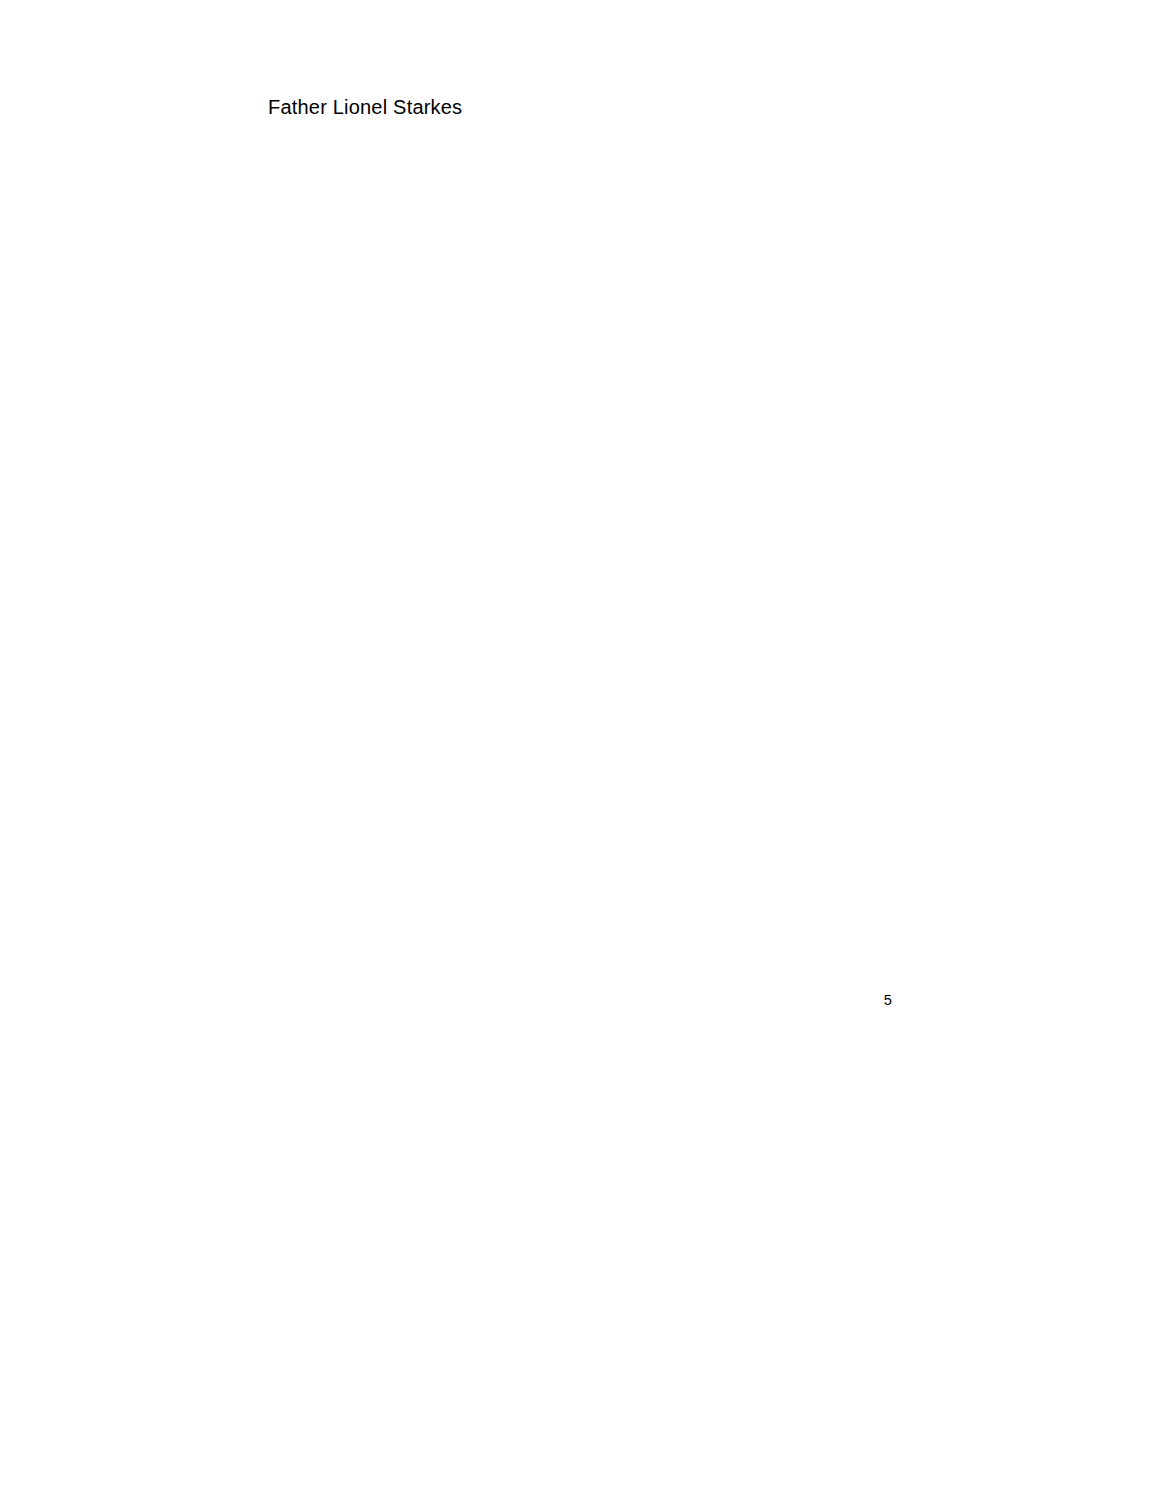Father Lionel Starkes
5